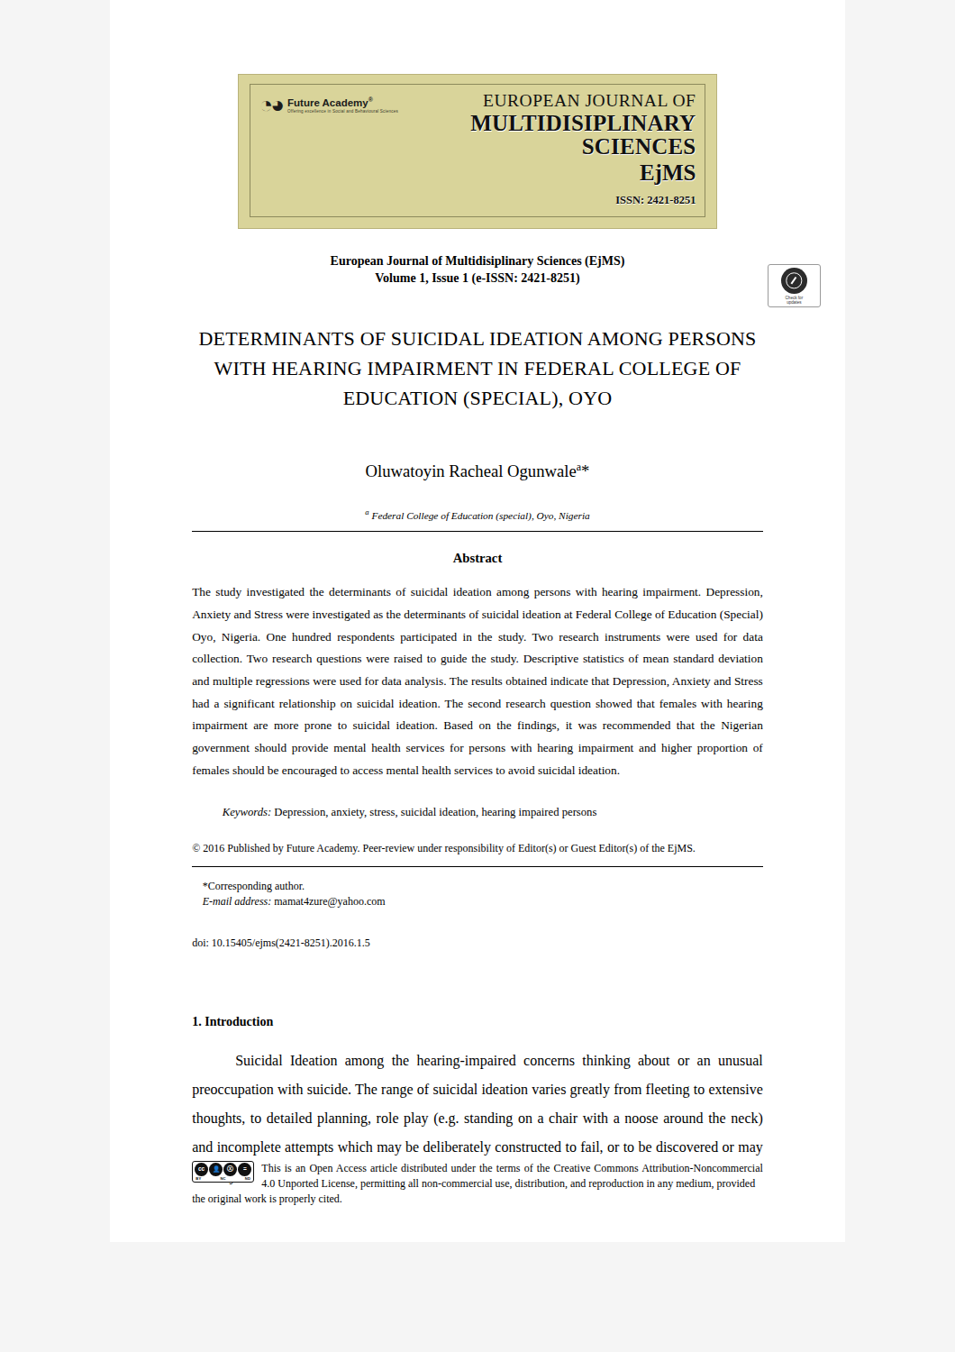Check for
updates
◔◕
Future Academy®
Offering excellence in Social and Behavioural Sciences
EUROPEAN JOURNAL OF
MULTIDISIPLINARY SCIENCES
EjMS
ISSN: 2421-8251
European Journal of Multidisiplinary Sciences (EjMS)
Volume 1, Issue 1 (e-ISSN: 2421-8251)
DETERMINANTS OF SUICIDAL IDEATION AMONG PERSONS WITH HEARING IMPAIRMENT IN FEDERAL COLLEGE OF EDUCATION (SPECIAL), OYO
Oluwatoyin Racheal Ogunwalea*
a Federal College of Education (special), Oyo, Nigeria
Abstract
The study investigated the determinants of suicidal ideation among persons with hearing impairment. Depression, Anxiety and Stress were investigated as the determinants of suicidal ideation at Federal College of Education (Special) Oyo, Nigeria. One hundred respondents participated in the study. Two research instruments were used for data collection. Two research questions were raised to guide the study. Descriptive statistics of mean standard deviation and multiple regressions were used for data analysis. The results obtained indicate that Depression, Anxiety and Stress had a significant relationship on suicidal ideation. The second research question showed that females with hearing impairment are more prone to suicidal ideation. Based on the findings, it was recommended that the Nigerian government should provide mental health services for persons with hearing impairment and higher proportion of females should be encouraged to access mental health services to avoid suicidal ideation.
Keywords: Depression, anxiety, stress, suicidal ideation, hearing impaired persons
© 2016 Published by Future Academy. Peer-review under responsibility of Editor(s) or Guest Editor(s) of the EjMS.
*Corresponding author.
E-mail address: mamat4zure@yahoo.com
doi: 10.15405/ejms(2421-8251).2016.1.5
1. Introduction
Suicidal Ideation among the hearing-impaired concerns thinking about or an unusual preoccupation with suicide. The range of suicidal ideation varies greatly from fleeting to extensive thoughts, to detailed planning, role play (e.g. standing on a chair with a noose around the neck) and incomplete attempts which may be deliberately constructed to fail, or to be discovered or may be fully
cc
👤
ⓧ
=
BY NC ND
This is an Open Access article distributed under the terms of the Creative Commons Attribution-Noncommercial 4.0 Unported License, permitting all non-commercial use, distribution, and reproduction in any medium, provided
the original work is properly cited.